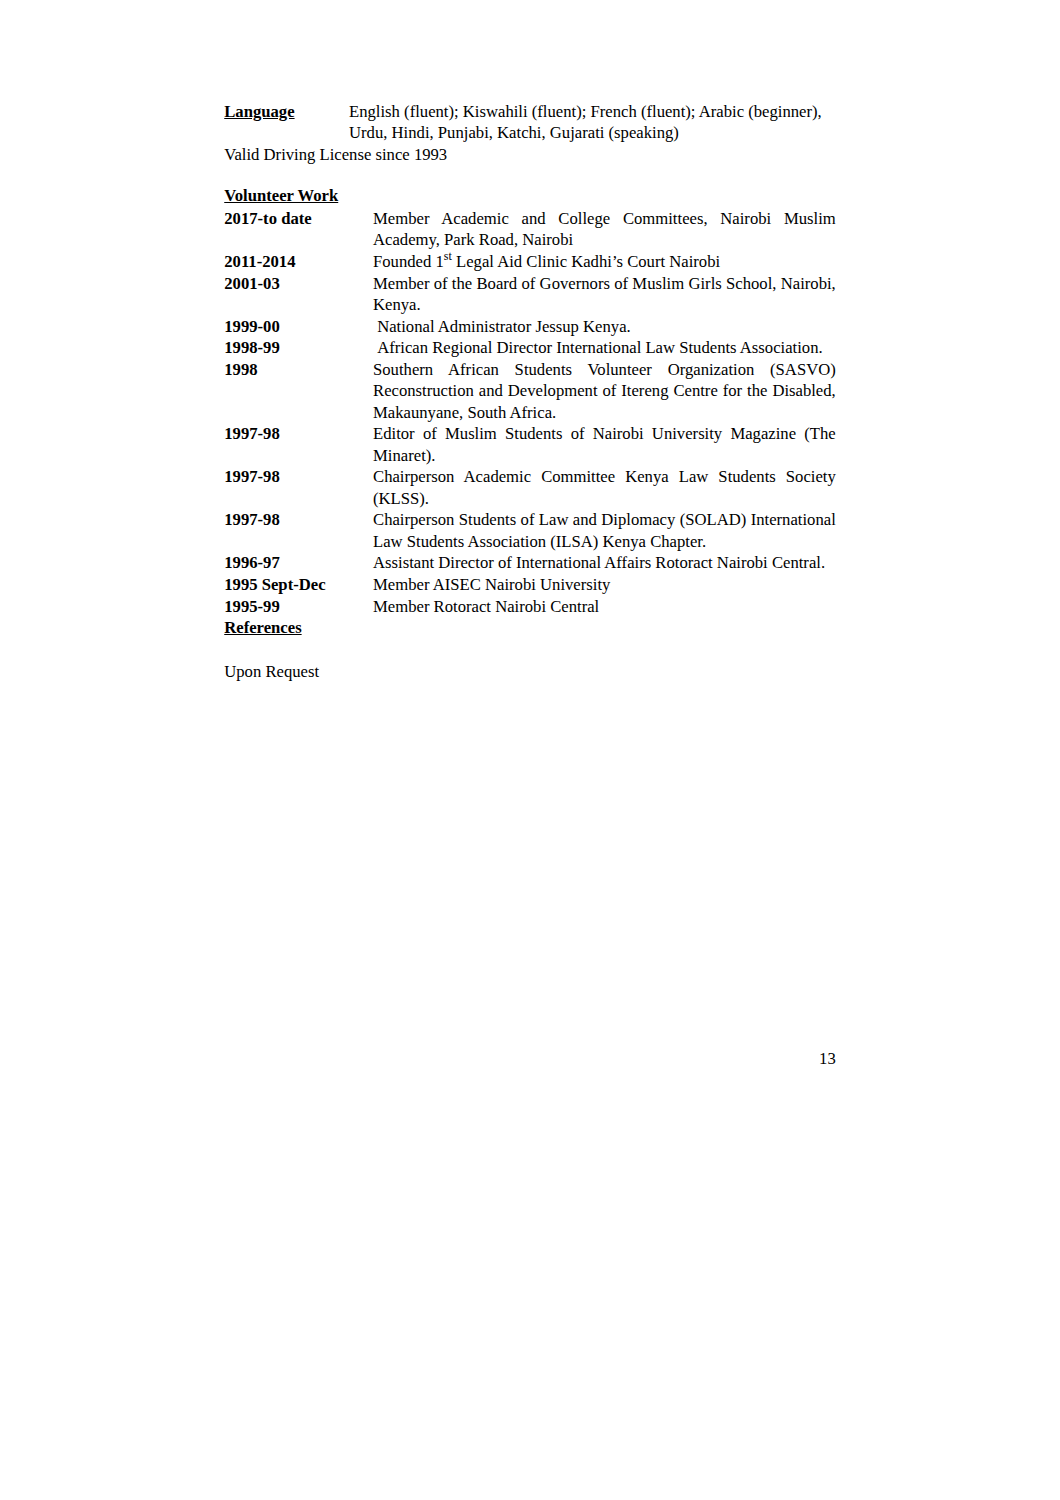Language
English (fluent); Kiswahili (fluent); French (fluent); Arabic (beginner), Urdu, Hindi, Punjabi, Katchi, Gujarati (speaking)
Valid Driving License since 1993
Volunteer Work
| 2017-to date | Member Academic and College Committees, Nairobi Muslim Academy, Park Road, Nairobi |
| 2011-2014 | Founded 1 st Legal Aid Clinic Kadhi’s Court Nairobi |
| 2001-03 | Member of the Board of Governors of Muslim Girls School, Nairobi, Kenya. |
| 1999-00 | National Administrator Jessup Kenya. |
| 1998-99 | African Regional Director International Law Students Association. |
| 1998 | Southern African Students Volunteer Organization (SASVO) Reconstruction and Development of Itereng Centre for the Disabled, Makaunyane, South Africa. |
| 1997-98 | Editor of Muslim Students of Nairobi University Magazine (The Minaret). |
| 1997-98 | Chairperson Academic Committee Kenya Law Students Society (KLSS). |
| 1997-98 | Chairperson Students of Law and Diplomacy (SOLAD) International Law Students Association (ILSA) Kenya Chapter. |
| 1996-97 | Assistant Director of International Affairs Rotoract Nairobi Central. |
| 1995 Sept-Dec | Member AISEC Nairobi University |
| 1995-99 | Member Rotoract Nairobi Central |
References
Upon Request
13